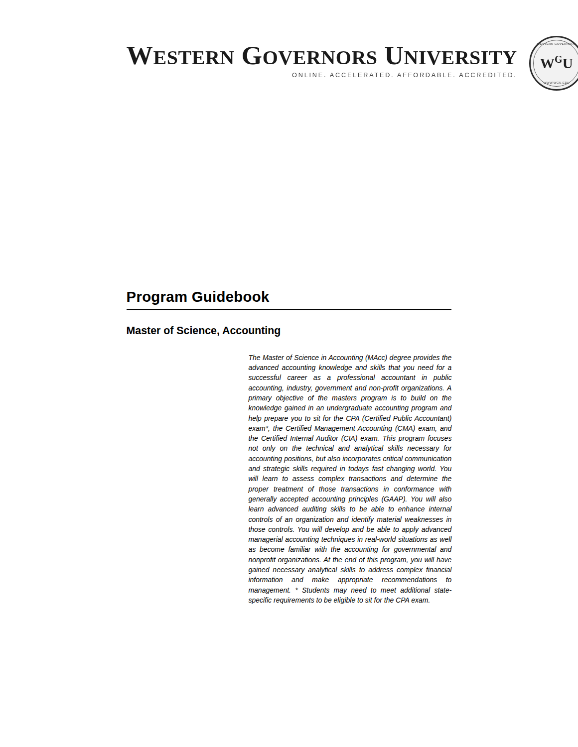WESTERN GOVERNORS UNIVERSITY
ONLINE. ACCELERATED. AFFORDABLE. ACCREDITED.
Western Governors
WGU
www.wgu.edu
Program Guidebook
Master of Science, Accounting
The Master of Science in Accounting (MAcc) degree provides the advanced accounting knowledge and skills that you need for a successful career as a professional accountant in public accounting, industry, government and non-profit organizations. A primary objective of the masters program is to build on the knowledge gained in an undergraduate accounting program and help prepare you to sit for the CPA (Certified Public Accountant) exam*, the Certified Management Accounting (CMA) exam, and the Certified Internal Auditor (CIA) exam. This program focuses not only on the technical and analytical skills necessary for accounting positions, but also incorporates critical communication and strategic skills required in todays fast changing world. You will learn to assess complex transactions and determine the proper treatment of those transactions in conformance with generally accepted accounting principles (GAAP). You will also learn advanced auditing skills to be able to enhance internal controls of an organization and identify material weaknesses in those controls. You will develop and be able to apply advanced managerial accounting techniques in real-world situations as well as become familiar with the accounting for governmental and nonprofit organizations. At the end of this program, you will have gained necessary analytical skills to address complex financial information and make appropriate recommendations to management. * Students may need to meet additional state-specific requirements to be eligible to sit for the CPA exam.